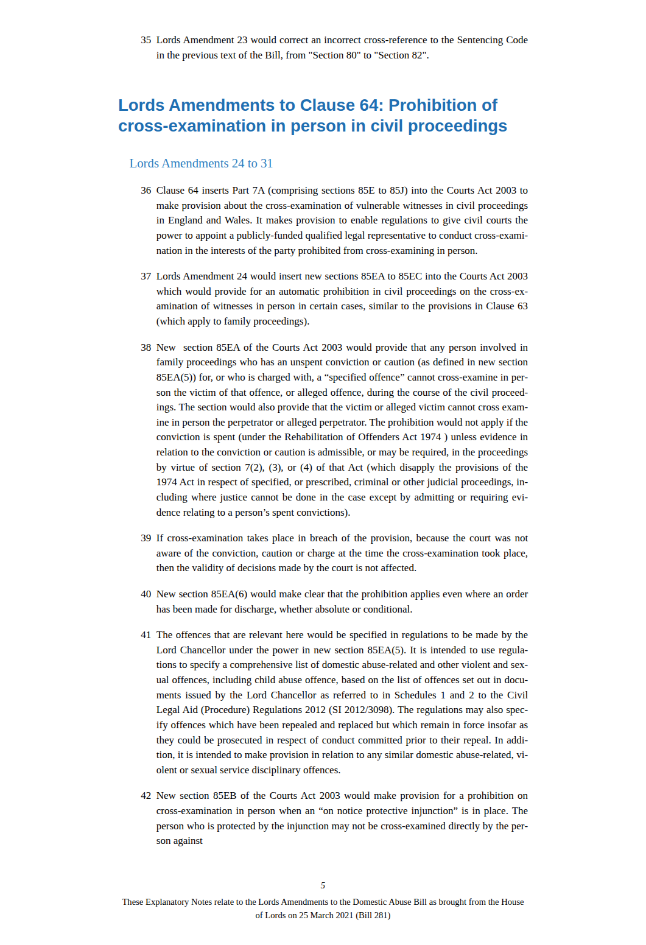35 Lords Amendment 23 would correct an incorrect cross-reference to the Sentencing Code in the previous text of the Bill, from "Section 80" to "Section 82".
Lords Amendments to Clause 64: Prohibition of cross-examination in person in civil proceedings
Lords Amendments 24 to 31
36 Clause 64 inserts Part 7A (comprising sections 85E to 85J) into the Courts Act 2003 to make provision about the cross-examination of vulnerable witnesses in civil proceedings in England and Wales. It makes provision to enable regulations to give civil courts the power to appoint a publicly-funded qualified legal representative to conduct cross-examination in the interests of the party prohibited from cross-examining in person.
37 Lords Amendment 24 would insert new sections 85EA to 85EC into the Courts Act 2003 which would provide for an automatic prohibition in civil proceedings on the cross-examination of witnesses in person in certain cases, similar to the provisions in Clause 63 (which apply to family proceedings).
38 New section 85EA of the Courts Act 2003 would provide that any person involved in family proceedings who has an unspent conviction or caution (as defined in new section 85EA(5)) for, or who is charged with, a “specified offence” cannot cross-examine in person the victim of that offence, or alleged offence, during the course of the civil proceedings. The section would also provide that the victim or alleged victim cannot cross examine in person the perpetrator or alleged perpetrator. The prohibition would not apply if the conviction is spent (under the Rehabilitation of Offenders Act 1974 ) unless evidence in relation to the conviction or caution is admissible, or may be required, in the proceedings by virtue of section 7(2), (3), or (4) of that Act (which disapply the provisions of the 1974 Act in respect of specified, or prescribed, criminal or other judicial proceedings, including where justice cannot be done in the case except by admitting or requiring evidence relating to a person’s spent convictions).
39 If cross-examination takes place in breach of the provision, because the court was not aware of the conviction, caution or charge at the time the cross-examination took place, then the validity of decisions made by the court is not affected.
40 New section 85EA(6) would make clear that the prohibition applies even where an order has been made for discharge, whether absolute or conditional.
41 The offences that are relevant here would be specified in regulations to be made by the Lord Chancellor under the power in new section 85EA(5). It is intended to use regulations to specify a comprehensive list of domestic abuse-related and other violent and sexual offences, including child abuse offence, based on the list of offences set out in documents issued by the Lord Chancellor as referred to in Schedules 1 and 2 to the Civil Legal Aid (Procedure) Regulations 2012 (SI 2012/3098). The regulations may also specify offences which have been repealed and replaced but which remain in force insofar as they could be prosecuted in respect of conduct committed prior to their repeal. In addition, it is intended to make provision in relation to any similar domestic abuse-related, violent or sexual service disciplinary offences.
42 New section 85EB of the Courts Act 2003 would make provision for a prohibition on cross-examination in person when an “on notice protective injunction” is in place. The person who is protected by the injunction may not be cross-examined directly by the person against
5
These Explanatory Notes relate to the Lords Amendments to the Domestic Abuse Bill as brought from the House of Lords on 25 March 2021 (Bill 281)